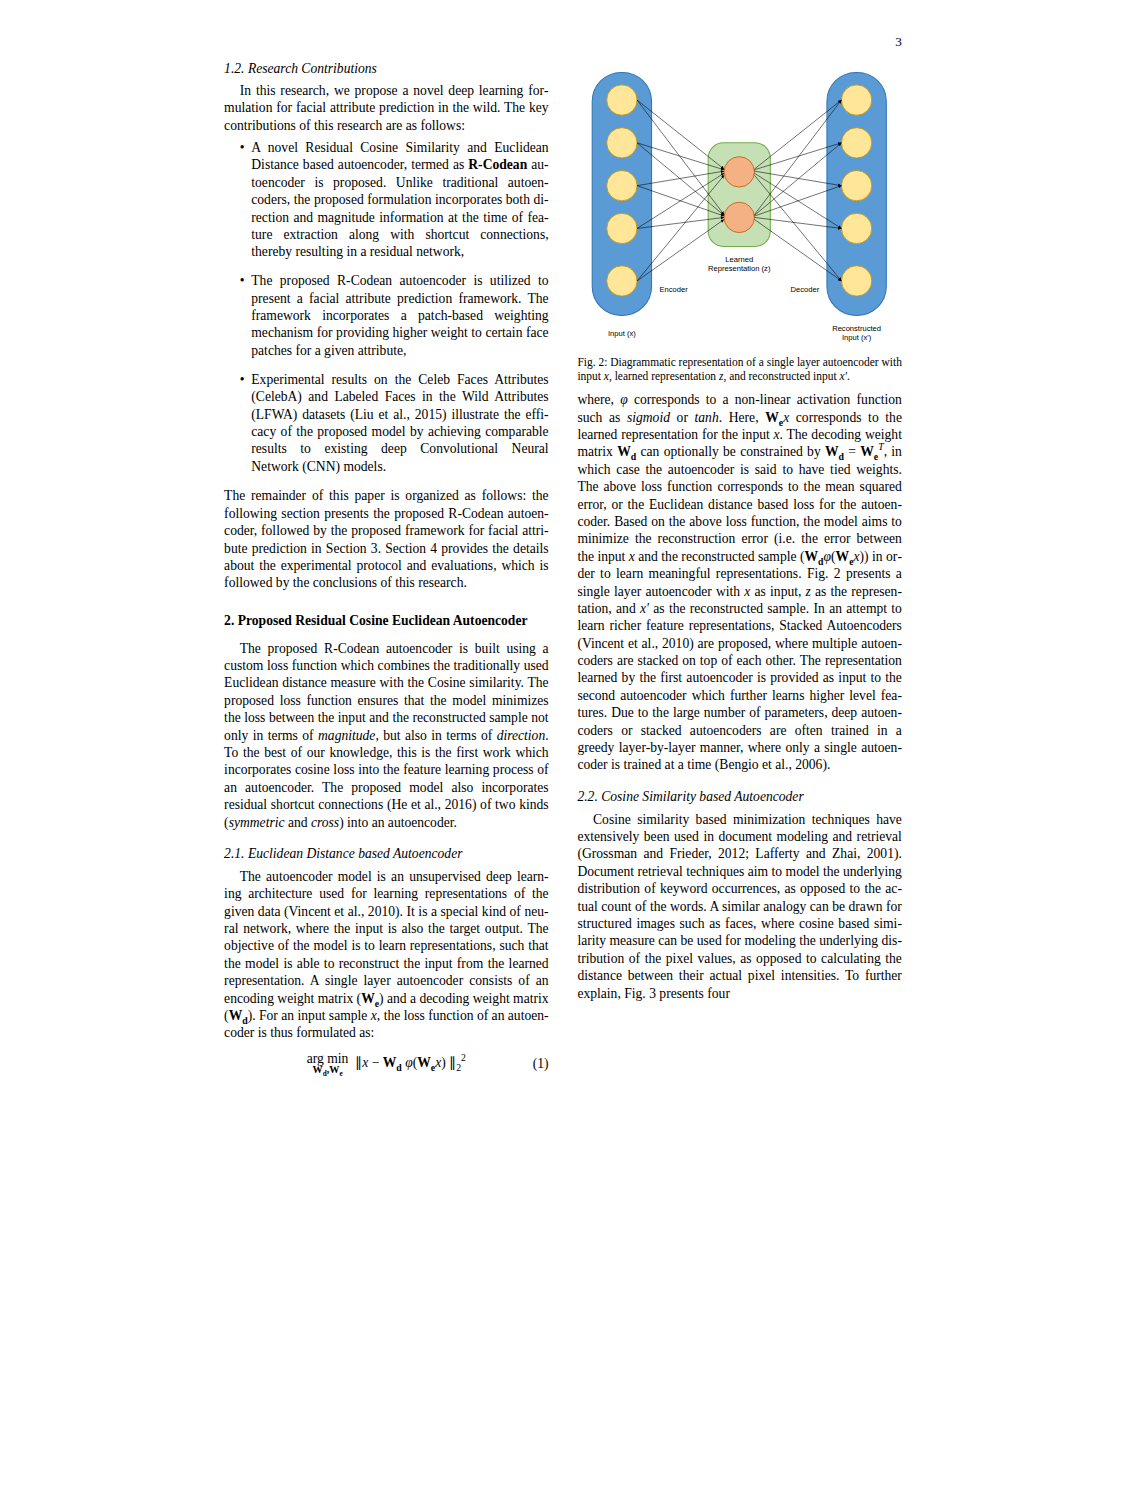3
1.2. Research Contributions
In this research, we propose a novel deep learning formulation for facial attribute prediction in the wild. The key contributions of this research are as follows:
A novel Residual Cosine Similarity and Euclidean Distance based autoencoder, termed as R-Codean autoencoder is proposed. Unlike traditional autoencoders, the proposed formulation incorporates both direction and magnitude information at the time of feature extraction along with shortcut connections, thereby resulting in a residual network,
The proposed R-Codean autoencoder is utilized to present a facial attribute prediction framework. The framework incorporates a patch-based weighting mechanism for providing higher weight to certain face patches for a given attribute,
Experimental results on the Celeb Faces Attributes (CelebA) and Labeled Faces in the Wild Attributes (LFWA) datasets (Liu et al., 2015) illustrate the efficacy of the proposed model by achieving comparable results to existing deep Convolutional Neural Network (CNN) models.
The remainder of this paper is organized as follows: the following section presents the proposed R-Codean autoencoder, followed by the proposed framework for facial attribute prediction in Section 3. Section 4 provides the details about the experimental protocol and evaluations, which is followed by the conclusions of this research.
2. Proposed Residual Cosine Euclidean Autoencoder
The proposed R-Codean autoencoder is built using a custom loss function which combines the traditionally used Euclidean distance measure with the Cosine similarity. The proposed loss function ensures that the model minimizes the loss between the input and the reconstructed sample not only in terms of magnitude, but also in terms of direction. To the best of our knowledge, this is the first work which incorporates cosine loss into the feature learning process of an autoencoder. The proposed model also incorporates residual shortcut connections (He et al., 2016) of two kinds (symmetric and cross) into an autoencoder.
2.1. Euclidean Distance based Autoencoder
The autoencoder model is an unsupervised deep learning architecture used for learning representations of the given data (Vincent et al., 2010). It is a special kind of neural network, where the input is also the target output. The objective of the model is to learn representations, such that the model is able to reconstruct the input from the learned representation. A single layer autoencoder consists of an encoding weight matrix (We) and a decoding weight matrix (Wd). For an input sample x, the loss function of an autoencoder is thus formulated as:
arg min Wd,We ∥x − Wd φ(We x) ∥22
(1)
Learned Representation (z) Encoder Decoder Input (x) Reconstructed Input (x')
Fig. 2: Diagrammatic representation of a single layer autoencoder with input x, learned representation z, and reconstructed input x′.
where, φ corresponds to a non-linear activation function such as sigmoid or tanh. Here, We x corresponds to the learned representation for the input x. The decoding weight matrix Wd can optionally be constrained by Wd = WeT, in which case the autoencoder is said to have tied weights. The above loss function corresponds to the mean squared error, or the Euclidean distance based loss for the autoencoder. Based on the above loss function, the model aims to minimize the reconstruction error (i.e. the error between the input x and the reconstructed sample (Wd φ(We x)) in order to learn meaningful representations. Fig. 2 presents a single layer autoencoder with x as input, z as the representation, and x′ as the reconstructed sample. In an attempt to learn richer feature representations, Stacked Autoencoders (Vincent et al., 2010) are proposed, where multiple autoencoders are stacked on top of each other. The representation learned by the first autoencoder is provided as input to the second autoencoder which further learns higher level features. Due to the large number of parameters, deep autoencoders or stacked autoencoders are often trained in a greedy layer-by-layer manner, where only a single autoencoder is trained at a time (Bengio et al., 2006).
2.2. Cosine Similarity based Autoencoder
Cosine similarity based minimization techniques have extensively been used in document modeling and retrieval (Grossman and Frieder, 2012; Lafferty and Zhai, 2001). Document retrieval techniques aim to model the underlying distribution of keyword occurrences, as opposed to the actual count of the words. A similar analogy can be drawn for structured images such as faces, where cosine based similarity measure can be used for modeling the underlying distribution of the pixel values, as opposed to calculating the distance between their actual pixel intensities. To further explain, Fig. 3 presents four